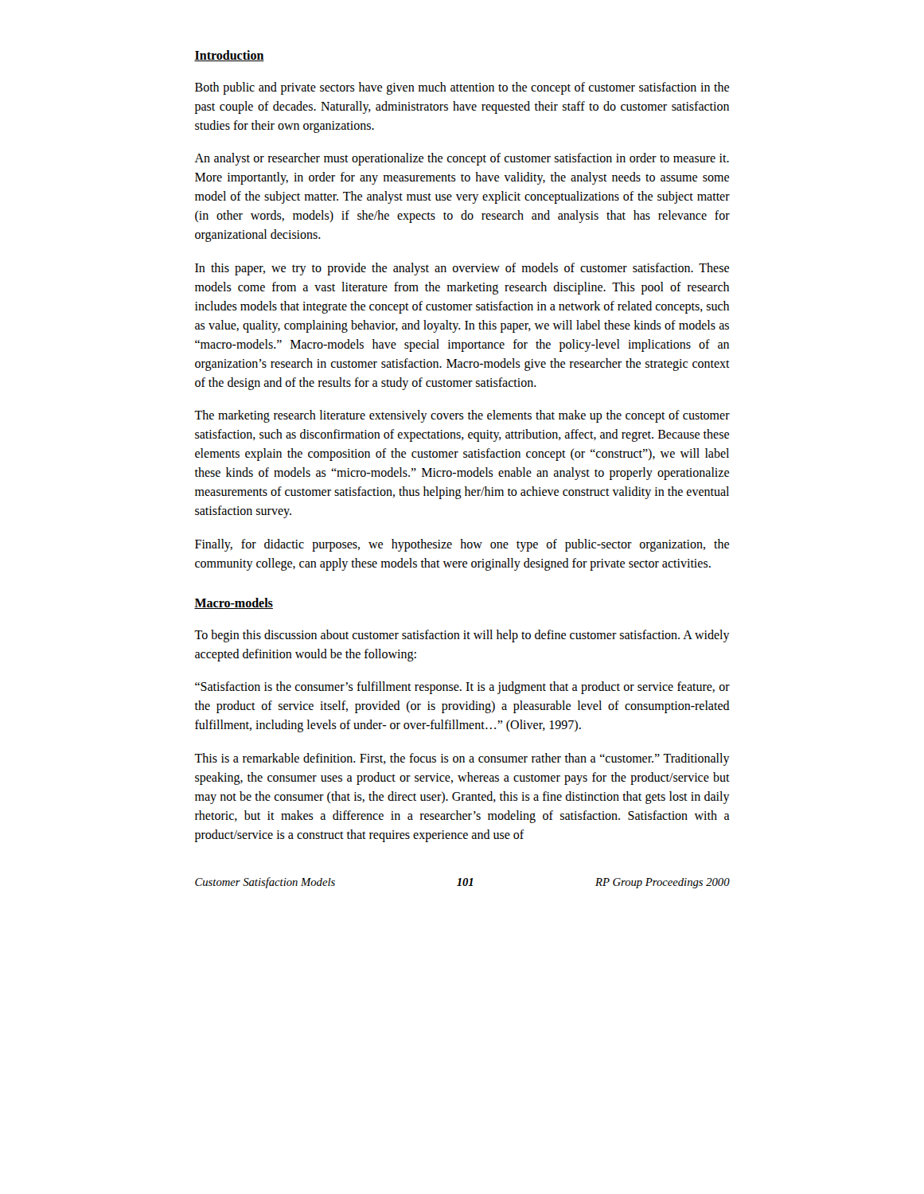Introduction
Both public and private sectors have given much attention to the concept of customer satisfaction in the past couple of decades. Naturally, administrators have requested their staff to do customer satisfaction studies for their own organizations.
An analyst or researcher must operationalize the concept of customer satisfaction in order to measure it. More importantly, in order for any measurements to have validity, the analyst needs to assume some model of the subject matter. The analyst must use very explicit conceptualizations of the subject matter (in other words, models) if she/he expects to do research and analysis that has relevance for organizational decisions.
In this paper, we try to provide the analyst an overview of models of customer satisfaction. These models come from a vast literature from the marketing research discipline. This pool of research includes models that integrate the concept of customer satisfaction in a network of related concepts, such as value, quality, complaining behavior, and loyalty. In this paper, we will label these kinds of models as “macro-models.” Macro-models have special importance for the policy-level implications of an organization’s research in customer satisfaction. Macro-models give the researcher the strategic context of the design and of the results for a study of customer satisfaction.
The marketing research literature extensively covers the elements that make up the concept of customer satisfaction, such as disconfirmation of expectations, equity, attribution, affect, and regret. Because these elements explain the composition of the customer satisfaction concept (or “construct”), we will label these kinds of models as “micro-models.” Micro-models enable an analyst to properly operationalize measurements of customer satisfaction, thus helping her/him to achieve construct validity in the eventual satisfaction survey.
Finally, for didactic purposes, we hypothesize how one type of public-sector organization, the community college, can apply these models that were originally designed for private sector activities.
Macro-models
To begin this discussion about customer satisfaction it will help to define customer satisfaction. A widely accepted definition would be the following:
“Satisfaction is the consumer’s fulfillment response. It is a judgment that a product or service feature, or the product of service itself, provided (or is providing) a pleasurable level of consumption-related fulfillment, including levels of under- or over-fulfillment…” (Oliver, 1997).
This is a remarkable definition. First, the focus is on a consumer rather than a “customer.” Traditionally speaking, the consumer uses a product or service, whereas a customer pays for the product/service but may not be the consumer (that is, the direct user). Granted, this is a fine distinction that gets lost in daily rhetoric, but it makes a difference in a researcher’s modeling of satisfaction. Satisfaction with a product/service is a construct that requires experience and use of
Customer Satisfaction Models 101 RP Group Proceedings 2000